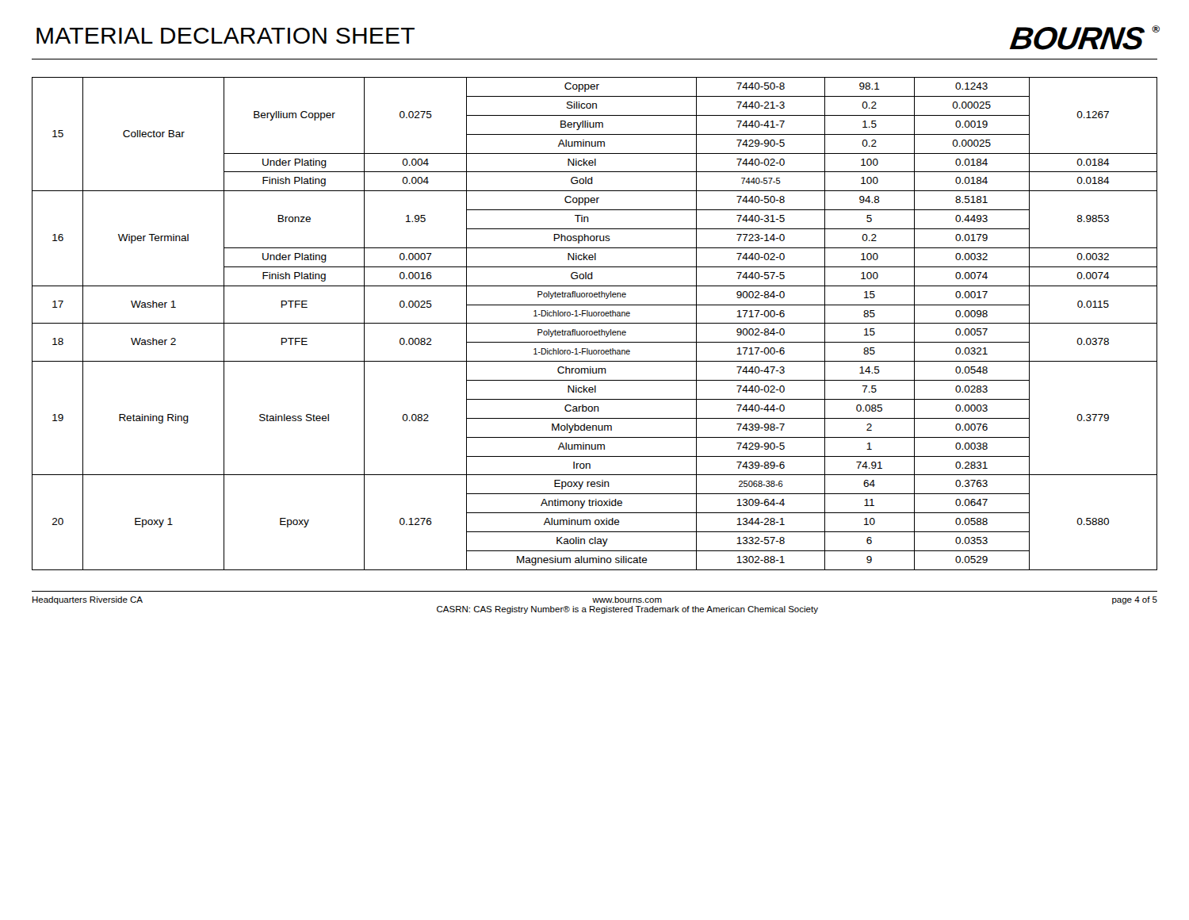MATERIAL DECLARATION SHEET
BOURNS®
| 15 | Collector Bar | Beryllium Copper | 0.0275 | Copper | 7440-50-8 | 98.1 | 0.1243 | 0.1267 |
| Silicon | 7440-21-3 | 0.2 | 0.00025 |
| Beryllium | 7440-41-7 | 1.5 | 0.0019 |
| Aluminum | 7429-90-5 | 0.2 | 0.00025 |
| Under Plating | 0.004 | Nickel | 7440-02-0 | 100 | 0.0184 | 0.0184 |
| Finish Plating | 0.004 | Gold | 7440-57-5 | 100 | 0.0184 | 0.0184 |
| 16 | Wiper Terminal | Bronze | 1.95 | Copper | 7440-50-8 | 94.8 | 8.5181 | 8.9853 |
| Tin | 7440-31-5 | 5 | 0.4493 |
| Phosphorus | 7723-14-0 | 0.2 | 0.0179 |
| Under Plating | 0.0007 | Nickel | 7440-02-0 | 100 | 0.0032 | 0.0032 |
| Finish Plating | 0.0016 | Gold | 7440-57-5 | 100 | 0.0074 | 0.0074 |
| 17 | Washer 1 | PTFE | 0.0025 | Polytetrafluoroethylene | 9002-84-0 | 15 | 0.0017 | 0.0115 |
| 1-Dichloro-1-Fluoroethane | 1717-00-6 | 85 | 0.0098 |
| 18 | Washer 2 | PTFE | 0.0082 | Polytetrafluoroethylene | 9002-84-0 | 15 | 0.0057 | 0.0378 |
| 1-Dichloro-1-Fluoroethane | 1717-00-6 | 85 | 0.0321 |
| 19 | Retaining Ring | Stainless Steel | 0.082 | Chromium | 7440-47-3 | 14.5 | 0.0548 | 0.3779 |
| Nickel | 7440-02-0 | 7.5 | 0.0283 |
| Carbon | 7440-44-0 | 0.085 | 0.0003 |
| Molybdenum | 7439-98-7 | 2 | 0.0076 |
| Aluminum | 7429-90-5 | 1 | 0.0038 |
| Iron | 7439-89-6 | 74.91 | 0.2831 |
| 20 | Epoxy 1 | Epoxy | 0.1276 | Epoxy resin | 25068-38-6 | 64 | 0.3763 | 0.5880 |
| Antimony trioxide | 1309-64-4 | 11 | 0.0647 |
| Aluminum oxide | 1344-28-1 | 10 | 0.0588 |
| Kaolin clay | 1332-57-8 | 6 | 0.0353 |
| Magnesium alumino silicate | 1302-88-1 | 9 | 0.0529 |
Headquarters Riverside CA
www.bourns.com CASRN: CAS Registry Number® is a Registered Trademark of the American Chemical Society
page 4 of 5